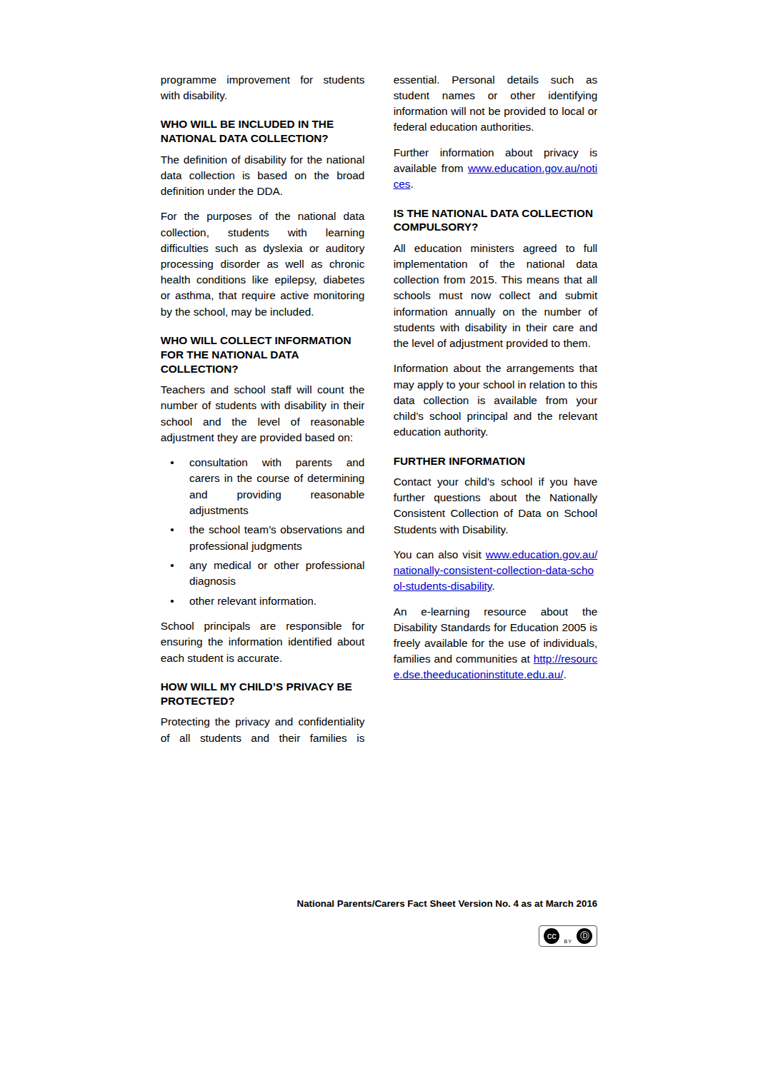programme improvement for students with disability.
Who will be included in the national data collection?
The definition of disability for the national data collection is based on the broad definition under the DDA.
For the purposes of the national data collection, students with learning difficulties such as dyslexia or auditory processing disorder as well as chronic health conditions like epilepsy, diabetes or asthma, that require active monitoring by the school, may be included.
Who will collect information for the national data collection?
Teachers and school staff will count the number of students with disability in their school and the level of reasonable adjustment they are provided based on:
consultation with parents and carers in the course of determining and providing reasonable adjustments
the school team’s observations and professional judgments
any medical or other professional diagnosis
other relevant information.
School principals are responsible for ensuring the information identified about each student is accurate.
How will my child’s privacy be protected?
Protecting the privacy and confidentiality of all students and their families is essential. Personal details such as student names or other identifying information will not be provided to local or federal education authorities.
Further information about privacy is available from www.education.gov.au/notices.
Is the national data collection compulsory?
All education ministers agreed to full implementation of the national data collection from 2015. This means that all schools must now collect and submit information annually on the number of students with disability in their care and the level of adjustment provided to them.
Information about the arrangements that may apply to your school in relation to this data collection is available from your child’s school principal and the relevant education authority.
Further information
Contact your child’s school if you have further questions about the Nationally Consistent Collection of Data on School Students with Disability.
You can also visit www.education.gov.au/nationally-consistent-collection-data-school-students-disability.
An e-learning resource about the Disability Standards for Education 2005 is freely available for the use of individuals, families and communities at http://resource.dse.theeducationinstitute.edu.au/.
National Parents/Carers Fact Sheet Version No. 4 as at March 2016
cc Ⓓ BY